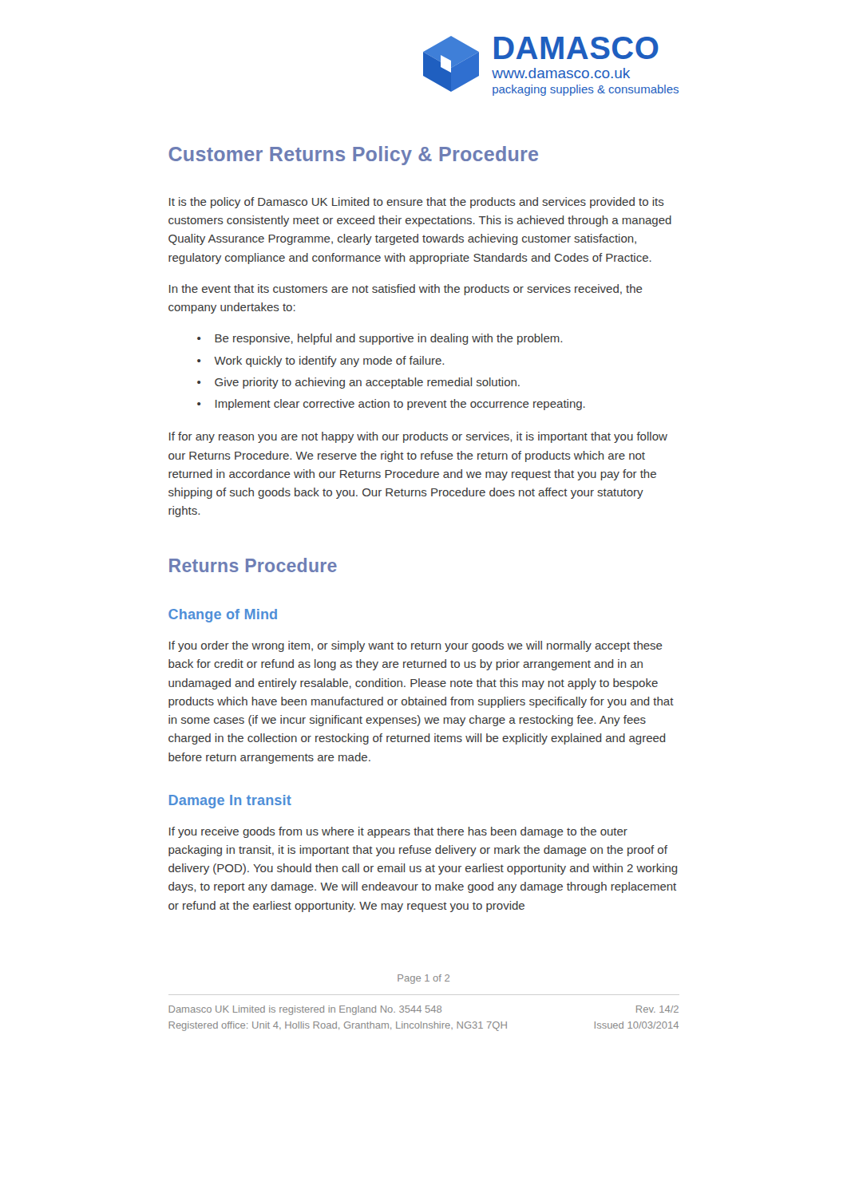DAMASCO
www.damasco.co.uk
packaging supplies & consumables
Customer Returns Policy & Procedure
It is the policy of Damasco UK Limited to ensure that the products and services provided to its customers consistently meet or exceed their expectations. This is achieved through a managed Quality Assurance Programme, clearly targeted towards achieving customer satisfaction, regulatory compliance and conformance with appropriate Standards and Codes of Practice.
In the event that its customers are not satisfied with the products or services received, the company undertakes to:
Be responsive, helpful and supportive in dealing with the problem.
Work quickly to identify any mode of failure.
Give priority to achieving an acceptable remedial solution.
Implement clear corrective action to prevent the occurrence repeating.
If for any reason you are not happy with our products or services, it is important that you follow our Returns Procedure. We reserve the right to refuse the return of products which are not returned in accordance with our Returns Procedure and we may request that you pay for the shipping of such goods back to you. Our Returns Procedure does not affect your statutory rights.
Returns Procedure
Change of Mind
If you order the wrong item, or simply want to return your goods we will normally accept these back for credit or refund as long as they are returned to us by prior arrangement and in an undamaged and entirely resalable, condition. Please note that this may not apply to bespoke products which have been manufactured or obtained from suppliers specifically for you and that in some cases (if we incur significant expenses) we may charge a restocking fee. Any fees charged in the collection or restocking of returned items will be explicitly explained and agreed before return arrangements are made.
Damage In transit
If you receive goods from us where it appears that there has been damage to the outer packaging in transit, it is important that you refuse delivery or mark the damage on the proof of delivery (POD). You should then call or email us at your earliest opportunity and within 2 working days, to report any damage. We will endeavour to make good any damage through replacement or refund at the earliest opportunity. We may request you to provide
Page 1 of 2
Damasco UK Limited is registered in England No. 3544 548
Registered office: Unit 4, Hollis Road, Grantham, Lincolnshire, NG31 7QH
Rev. 14/2
Issued 10/03/2014